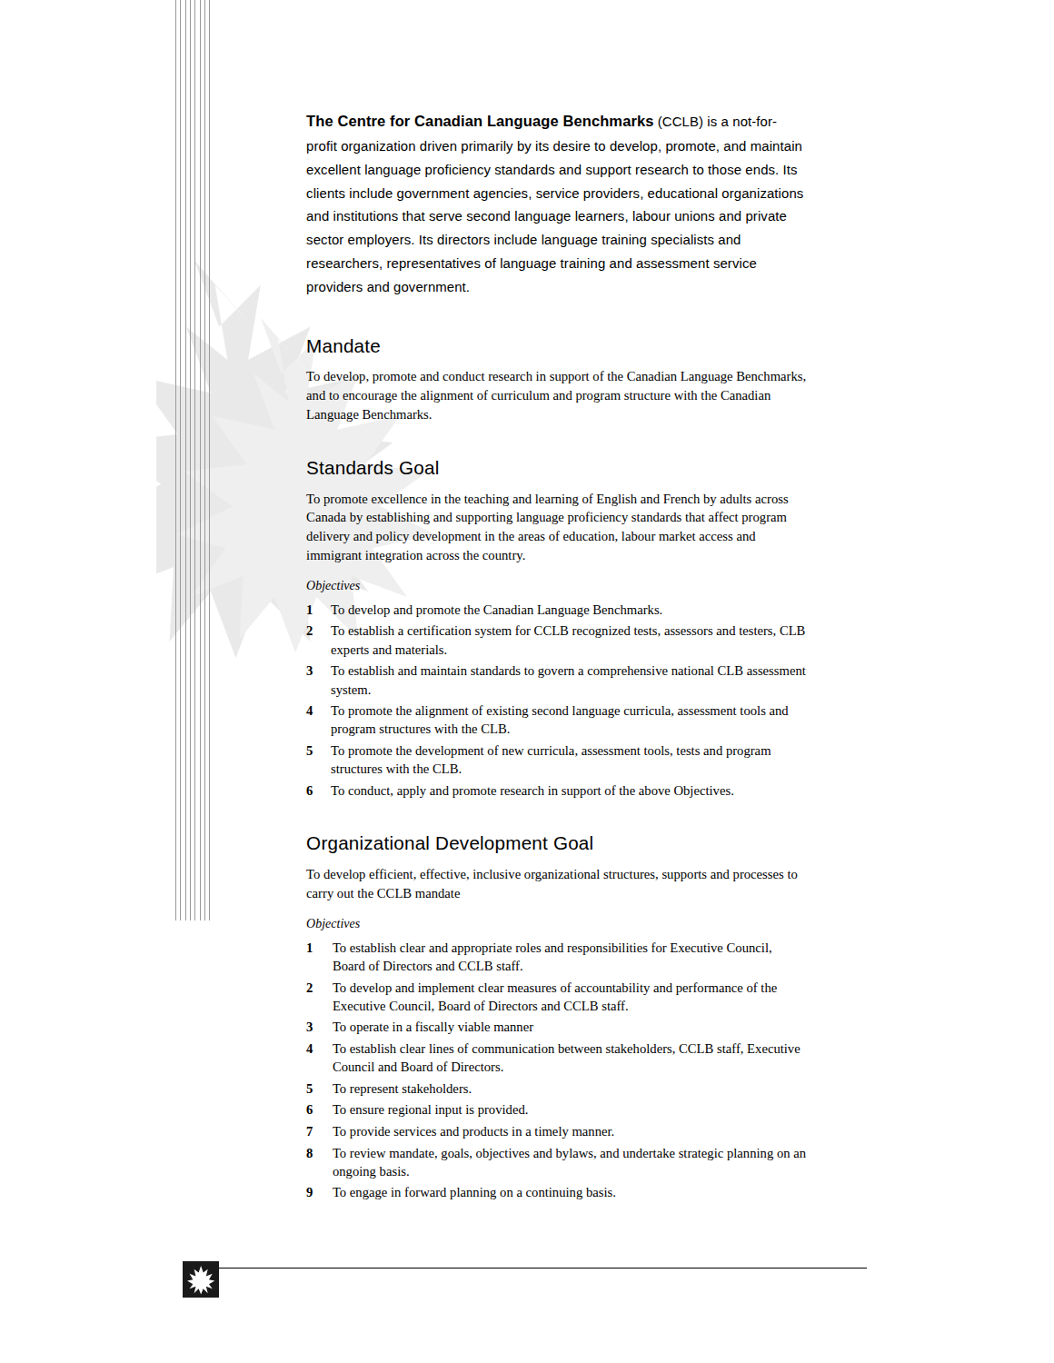The Centre for Canadian Language Benchmarks (CCLB) is a not-for-profit organization driven primarily by its desire to develop, promote, and maintain excellent language proficiency standards and support research to those ends. Its clients include government agencies, service providers, educational organizations and institutions that serve second language learners, labour unions and private sector employers. Its directors include language training specialists and researchers, representatives of language training and assessment service providers and government.
Mandate
To develop, promote and conduct research in support of the Canadian Language Benchmarks, and to encourage the alignment of curriculum and program structure with the Canadian Language Benchmarks.
Standards Goal
To promote excellence in the teaching and learning of English and French by adults across Canada by establishing and supporting language proficiency standards that affect program delivery and policy development in the areas of education, labour market access and immigrant integration across the country.
Objectives
1 To develop and promote the Canadian Language Benchmarks.
2 To establish a certification system for CCLB recognized tests, assessors and testers, CLB experts and materials.
3 To establish and maintain standards to govern a comprehensive national CLB assessment system.
4 To promote the alignment of existing second language curricula, assessment tools and program structures with the CLB.
5 To promote the development of new curricula, assessment tools, tests and program structures with the CLB.
6 To conduct, apply and promote research in support of the above Objectives.
Organizational Development Goal
To develop efficient, effective, inclusive organizational structures, supports and processes to carry out the CCLB mandate
Objectives
1 To establish clear and appropriate roles and responsibilities for Executive Council, Board of Directors and CCLB staff.
2 To develop and implement clear measures of accountability and performance of the Executive Council, Board of Directors and CCLB staff.
3 To operate in a fiscally viable manner
4 To establish clear lines of communication between stakeholders, CCLB staff, Executive Council and Board of Directors.
5 To represent stakeholders.
6 To ensure regional input is provided.
7 To provide services and products in a timely manner.
8 To review mandate, goals, objectives and bylaws, and undertake strategic planning on an ongoing basis.
9 To engage in forward planning on a continuing basis.